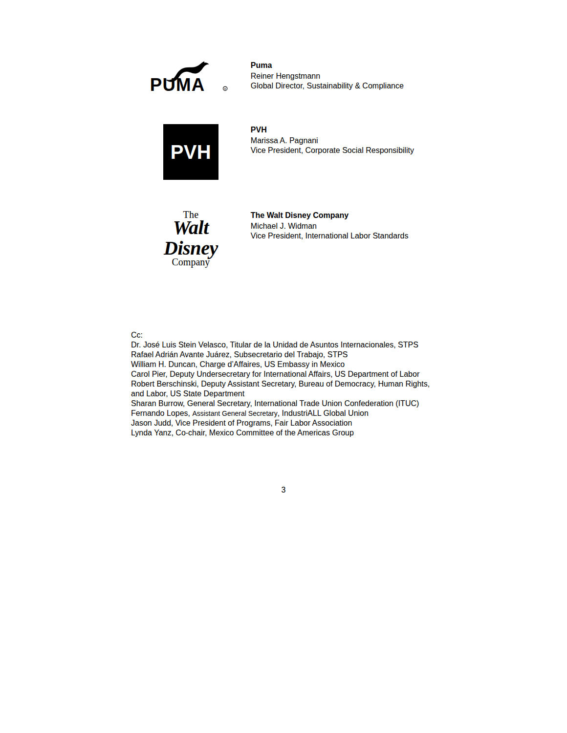PUMA R
Puma
Reiner Hengstmann
Global Director, Sustainability & Compliance
PVH
PVH
Marissa A. Pagnani
Vice President, Corporate Social Responsibility
The Walt Disney Company
The Walt Disney Company
Michael J. Widman
Vice President, International Labor Standards
Cc:
Dr. José Luis Stein Velasco, Titular de la Unidad de Asuntos Internacionales, STPS
Rafael Adrián Avante Juárez, Subsecretario del Trabajo, STPS
William H. Duncan, Charge d’Affaires, US Embassy in Mexico
Carol Pier, Deputy Undersecretary for International Affairs, US Department of Labor
Robert Berschinski, Deputy Assistant Secretary, Bureau of Democracy, Human Rights, and Labor, US State Department
Sharan Burrow, General Secretary, International Trade Union Confederation (ITUC)
Fernando Lopes, Assistant General Secretary, IndustriALL Global Union
Jason Judd, Vice President of Programs, Fair Labor Association
Lynda Yanz, Co-chair, Mexico Committee of the Americas Group
3